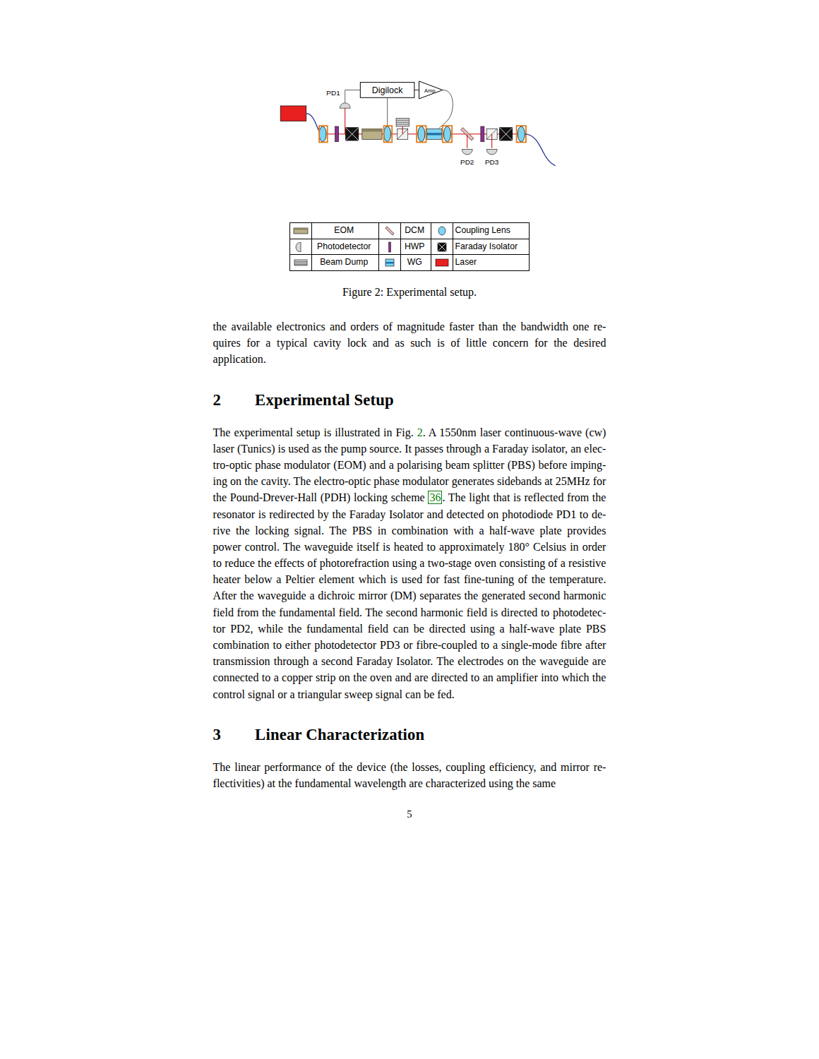Digilock Amp PD1 PD2 PD3
| | EOM | | DCM | | Coupling Lens |
| | Photodetector | | HWP | | Faraday Isolator |
| | Beam Dump | | WG | | Laser |
Figure 2: Experimental setup.
the available electronics and orders of magnitude faster than the bandwidth one requires for a typical cavity lock and as such is of little concern for the desired application.
2 Experimental Setup
The experimental setup is illustrated in Fig. 2. A 1550nm laser continuous-wave (cw) laser (Tunics) is used as the pump source. It passes through a Faraday isolator, an electro-optic phase modulator (EOM) and a polarising beam splitter (PBS) before impinging on the cavity. The electro-optic phase modulator generates sidebands at 25MHz for the Pound-Drever-Hall (PDH) locking scheme 36. The light that is reflected from the resonator is redirected by the Faraday Isolator and detected on photodiode PD1 to derive the locking signal. The PBS in combination with a half-wave plate provides power control. The waveguide itself is heated to approximately 180° Celsius in order to reduce the effects of photorefraction using a two-stage oven consisting of a resistive heater below a Peltier element which is used for fast fine-tuning of the temperature. After the waveguide a dichroic mirror (DM) separates the generated second harmonic field from the fundamental field. The second harmonic field is directed to photodetector PD2, while the fundamental field can be directed using a half-wave plate PBS combination to either photodetector PD3 or fibre-coupled to a single-mode fibre after transmission through a second Faraday Isolator. The electrodes on the waveguide are connected to a copper strip on the oven and are directed to an amplifier into which the control signal or a triangular sweep signal can be fed.
3 Linear Characterization
The linear performance of the device (the losses, coupling efficiency, and mirror reflectivities) at the fundamental wavelength are characterized using the same
5